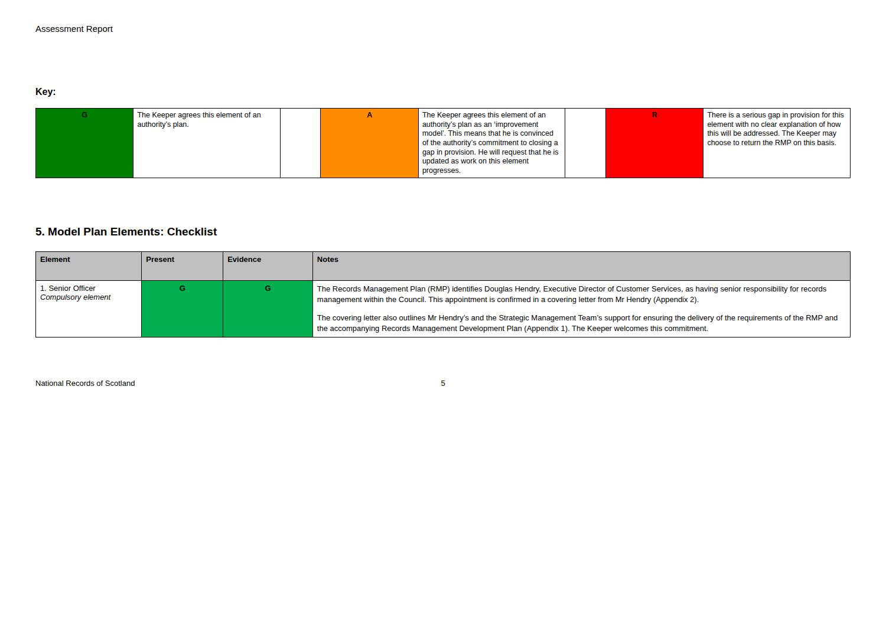Assessment Report
Key:
| G | The Keeper agrees this element of an authority’s plan. | | A | The Keeper agrees this element of an authority’s plan as an ‘improvement model’. This means that he is convinced of the authority’s commitment to closing a gap in provision. He will request that he is updated as work on this element progresses. | | R | There is a serious gap in provision for this element with no clear explanation of how this will be addressed. The Keeper may choose to return the RMP on this basis. |
5. Model Plan Elements: Checklist
| Element | Present | Evidence | Notes |
| --- | --- | --- | --- |
| 1. Senior Officer Compulsory element | G | G | The Records Management Plan (RMP) identifies Douglas Hendry, Executive Director of Customer Services, as having senior responsibility for records management within the Council. This appointment is confirmed in a covering letter from Mr Hendry (Appendix 2). The covering letter also outlines Mr Hendry’s and the Strategic Management Team’s support for ensuring the delivery of the requirements of the RMP and the accompanying Records Management Development Plan (Appendix 1). The Keeper welcomes this commitment. |
National Records of Scotland 5